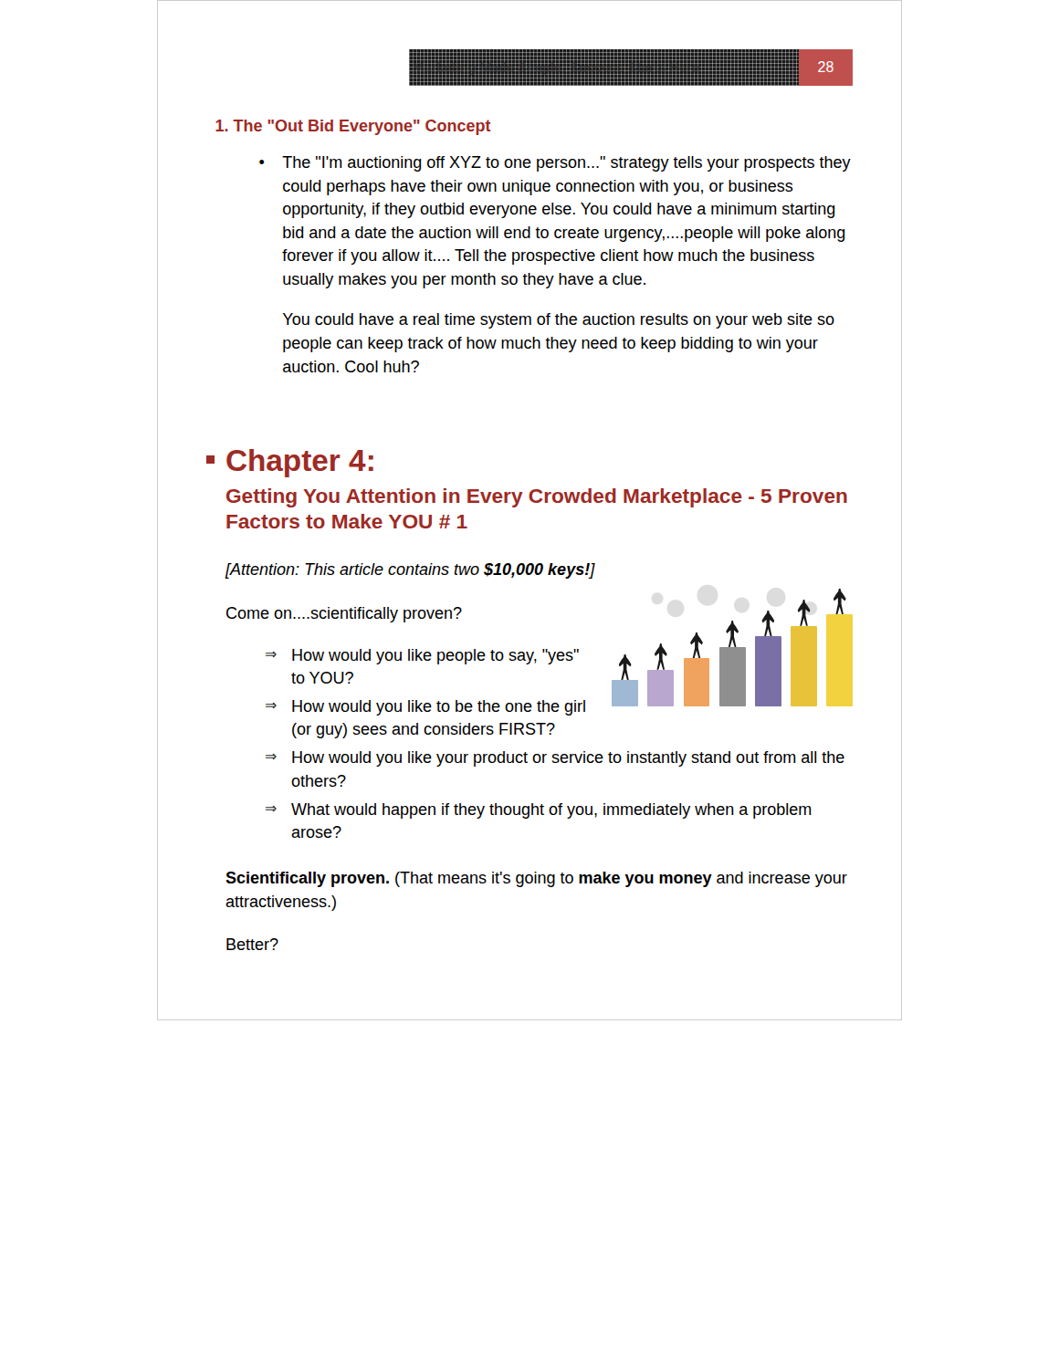Marketing Made Simple: Success Starts Here
28
1. The "Out Bid Everyone" Concept
The "I'm auctioning off XYZ to one person..." strategy tells your prospects they could perhaps have their own unique connection with you, or business opportunity, if they outbid everyone else. You could have a minimum starting bid and a date the auction will end to create urgency,....people will poke along forever if you allow it.... Tell the prospective client how much the business usually makes you per month so they have a clue.
You could have a real time system of the auction results on your web site so people can keep track of how much they need to keep bidding to win your auction. Cool huh?
Chapter 4:
Getting You Attention in Every Crowded Marketplace - 5 Proven Factors to Make YOU # 1
[Attention: This article contains two $10,000 keys!]
Come on....scientifically proven?
How would you like people to say, "yes" to YOU?
How would you like to be the one the girl (or guy) sees and considers FIRST?
How would you like your product or service to instantly stand out from all the others?
What would happen if they thought of you, immediately when a problem arose?
Scientifically proven. (That means it's going to make you money and increase your attractiveness.)
Better?